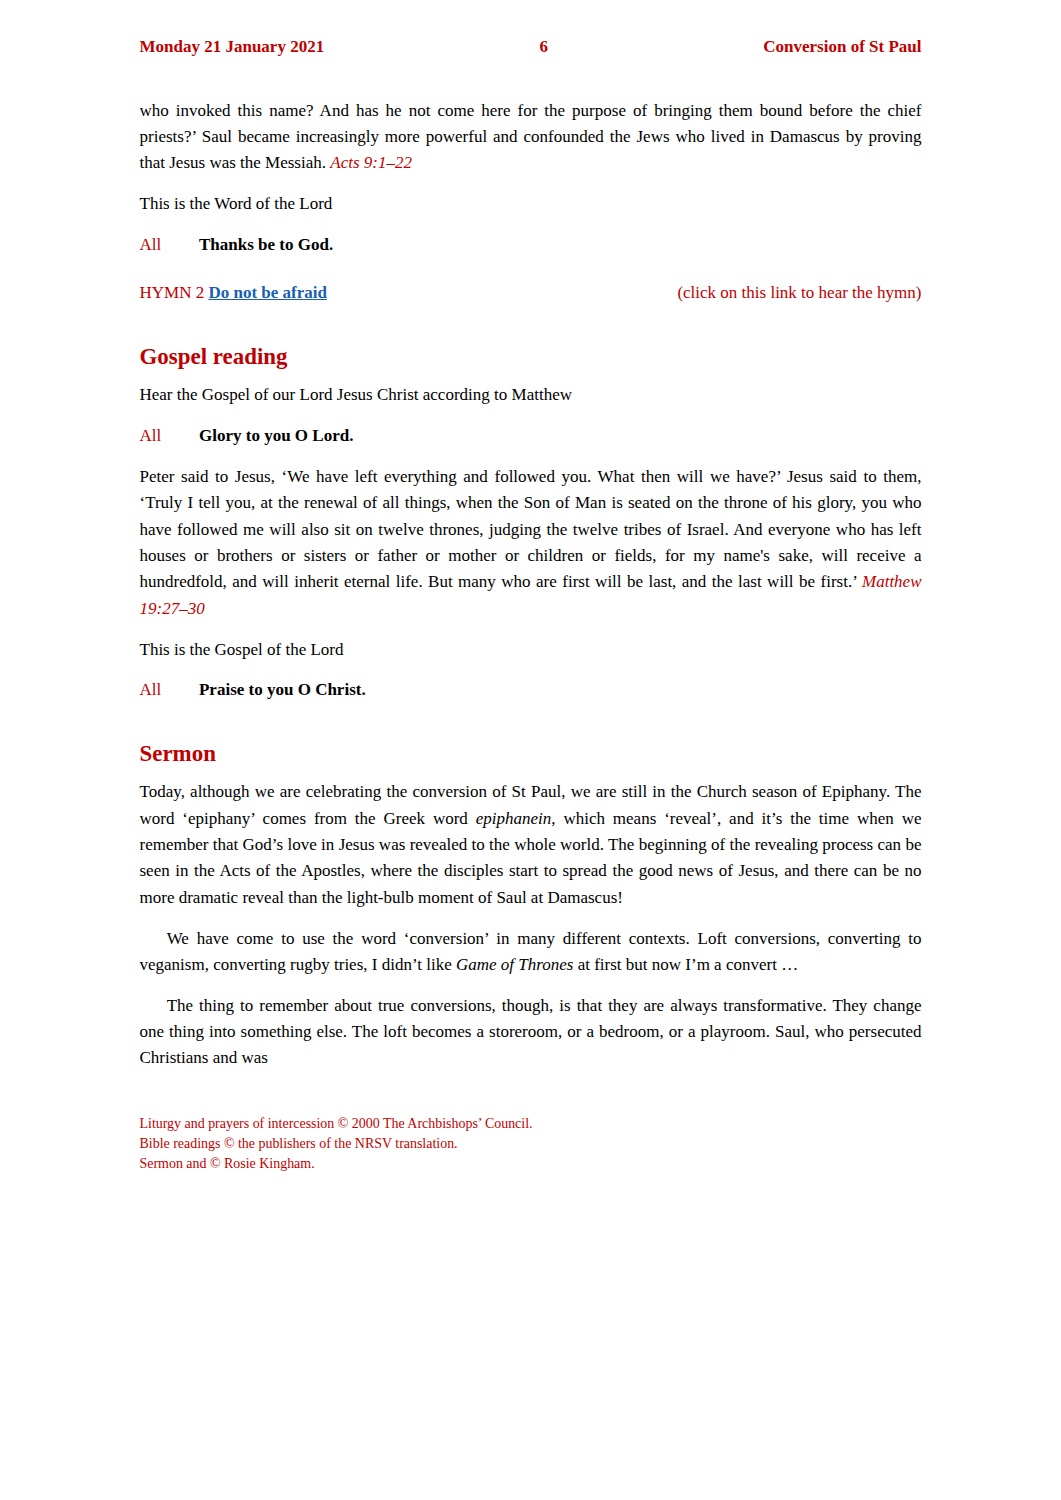Monday 21 January 2021 6 Conversion of St Paul
who invoked this name? And has he not come here for the purpose of bringing them bound before the chief priests?’ Saul became increasingly more powerful and confounded the Jews who lived in Damascus by proving that Jesus was the Messiah. Acts 9:1–22
This is the Word of the Lord
All Thanks be to God.
HYMN 2 Do not be afraid (click on this link to hear the hymn)
Gospel reading
Hear the Gospel of our Lord Jesus Christ according to Matthew
All Glory to you O Lord.
Peter said to Jesus, ‘We have left everything and followed you. What then will we have?’ Jesus said to them, ‘Truly I tell you, at the renewal of all things, when the Son of Man is seated on the throne of his glory, you who have followed me will also sit on twelve thrones, judging the twelve tribes of Israel. And everyone who has left houses or brothers or sisters or father or mother or children or fields, for my name's sake, will receive a hundredfold, and will inherit eternal life. But many who are first will be last, and the last will be first.’ Matthew 19:27–30
This is the Gospel of the Lord
All Praise to you O Christ.
Sermon
Today, although we are celebrating the conversion of St Paul, we are still in the Church season of Epiphany. The word ‘epiphany’ comes from the Greek word epiphanein, which means ‘reveal’, and it’s the time when we remember that God’s love in Jesus was revealed to the whole world. The beginning of the revealing process can be seen in the Acts of the Apostles, where the disciples start to spread the good news of Jesus, and there can be no more dramatic reveal than the light-bulb moment of Saul at Damascus!
We have come to use the word ‘conversion’ in many different contexts. Loft conversions, converting to veganism, converting rugby tries, I didn’t like Game of Thrones at first but now I’m a convert …
The thing to remember about true conversions, though, is that they are always transformative. They change one thing into something else. The loft becomes a storeroom, or a bedroom, or a playroom. Saul, who persecuted Christians and was
Liturgy and prayers of intercession © 2000 The Archbishops’ Council.
Bible readings © the publishers of the NRSV translation.
Sermon and © Rosie Kingham.